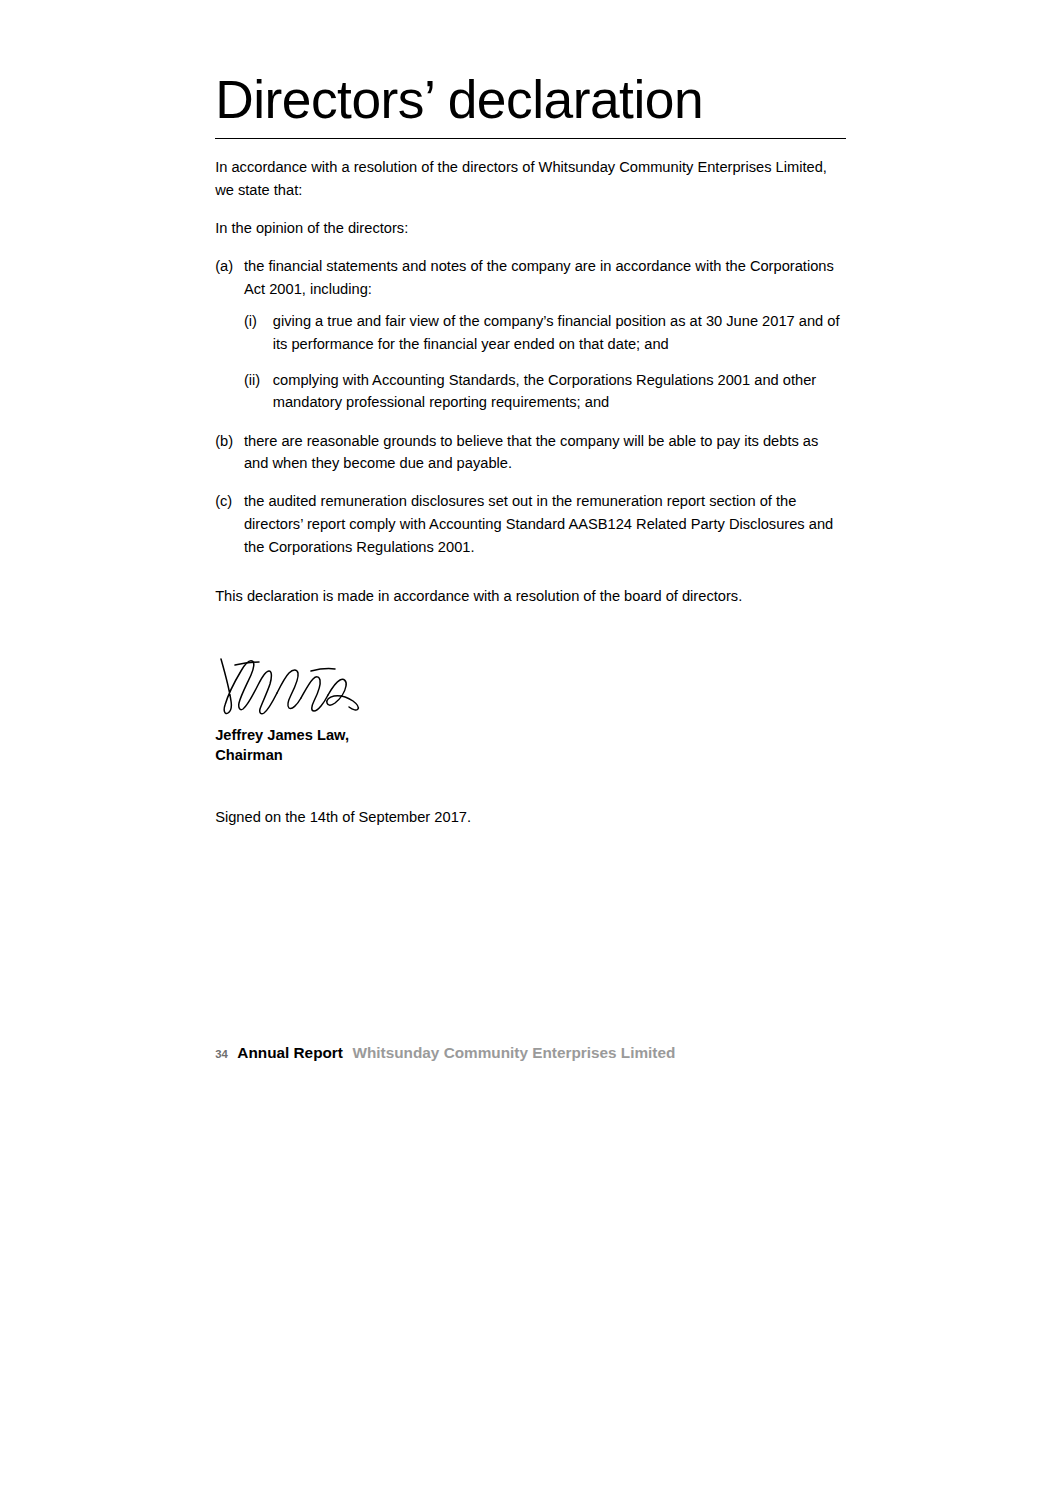Directors’ declaration
In accordance with a resolution of the directors of Whitsunday Community Enterprises Limited, we state that:
In the opinion of the directors:
(a) the financial statements and notes of the company are in accordance with the Corporations Act 2001, including:
(i) giving a true and fair view of the company’s financial position as at 30 June 2017 and of its performance for the financial year ended on that date; and
(ii) complying with Accounting Standards, the Corporations Regulations 2001 and other mandatory professional reporting requirements; and
(b) there are reasonable grounds to believe that the company will be able to pay its debts as and when they become due and payable.
(c) the audited remuneration disclosures set out in the remuneration report section of the directors’ report comply with Accounting Standard AASB124 Related Party Disclosures and the Corporations Regulations 2001.
This declaration is made in accordance with a resolution of the board of directors.
Jeffrey James Law,
Chairman
Signed on the 14th of September 2017.
34 Annual Report Whitsunday Community Enterprises Limited